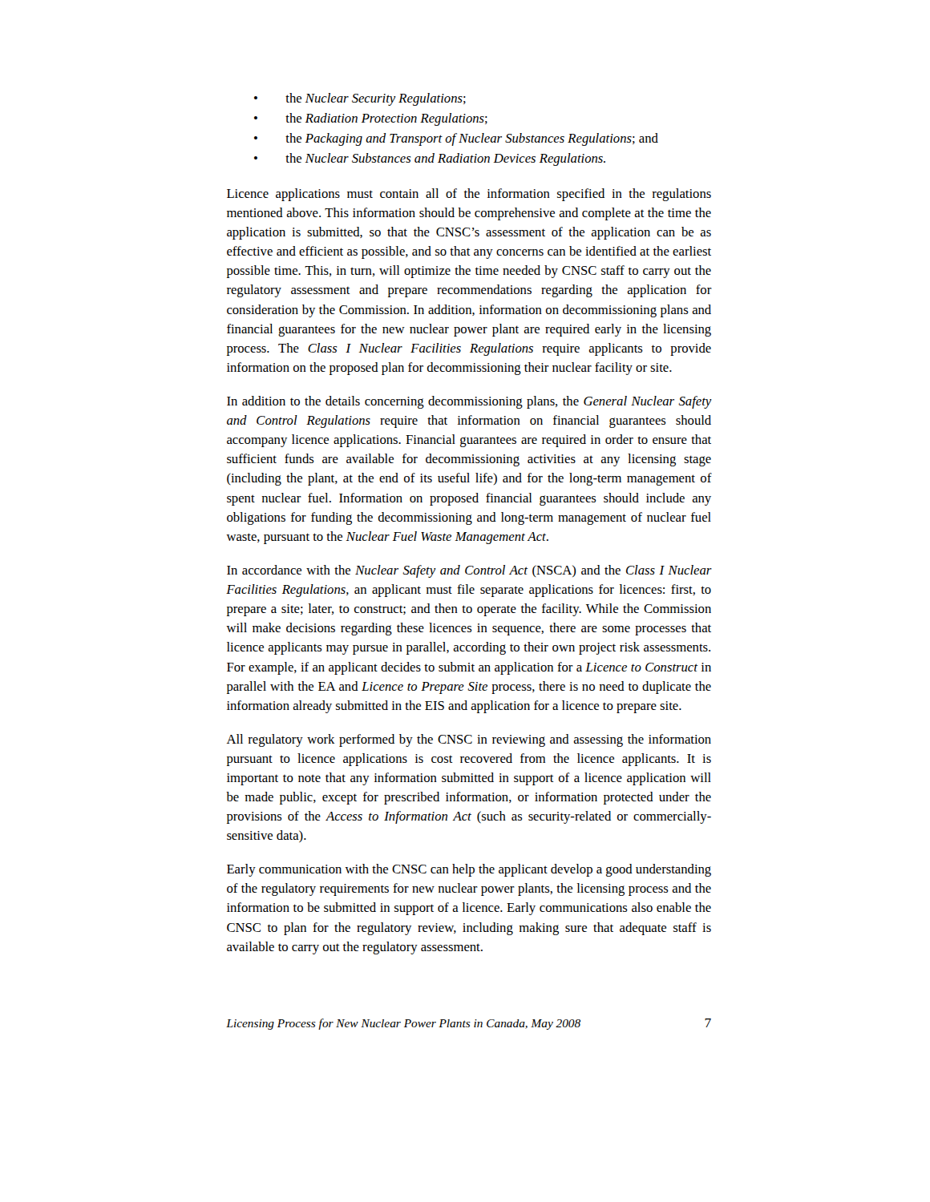the Nuclear Security Regulations;
the Radiation Protection Regulations;
the Packaging and Transport of Nuclear Substances Regulations; and
the Nuclear Substances and Radiation Devices Regulations.
Licence applications must contain all of the information specified in the regulations mentioned above. This information should be comprehensive and complete at the time the application is submitted, so that the CNSC’s assessment of the application can be as effective and efficient as possible, and so that any concerns can be identified at the earliest possible time. This, in turn, will optimize the time needed by CNSC staff to carry out the regulatory assessment and prepare recommendations regarding the application for consideration by the Commission. In addition, information on decommissioning plans and financial guarantees for the new nuclear power plant are required early in the licensing process. The Class I Nuclear Facilities Regulations require applicants to provide information on the proposed plan for decommissioning their nuclear facility or site.
In addition to the details concerning decommissioning plans, the General Nuclear Safety and Control Regulations require that information on financial guarantees should accompany licence applications. Financial guarantees are required in order to ensure that sufficient funds are available for decommissioning activities at any licensing stage (including the plant, at the end of its useful life) and for the long-term management of spent nuclear fuel. Information on proposed financial guarantees should include any obligations for funding the decommissioning and long-term management of nuclear fuel waste, pursuant to the Nuclear Fuel Waste Management Act.
In accordance with the Nuclear Safety and Control Act (NSCA) and the Class I Nuclear Facilities Regulations, an applicant must file separate applications for licences: first, to prepare a site; later, to construct; and then to operate the facility. While the Commission will make decisions regarding these licences in sequence, there are some processes that licence applicants may pursue in parallel, according to their own project risk assessments. For example, if an applicant decides to submit an application for a Licence to Construct in parallel with the EA and Licence to Prepare Site process, there is no need to duplicate the information already submitted in the EIS and application for a licence to prepare site.
All regulatory work performed by the CNSC in reviewing and assessing the information pursuant to licence applications is cost recovered from the licence applicants. It is important to note that any information submitted in support of a licence application will be made public, except for prescribed information, or information protected under the provisions of the Access to Information Act (such as security-related or commercially-sensitive data).
Early communication with the CNSC can help the applicant develop a good understanding of the regulatory requirements for new nuclear power plants, the licensing process and the information to be submitted in support of a licence. Early communications also enable the CNSC to plan for the regulatory review, including making sure that adequate staff is available to carry out the regulatory assessment.
Licensing Process for New Nuclear Power Plants in Canada, May 2008 7